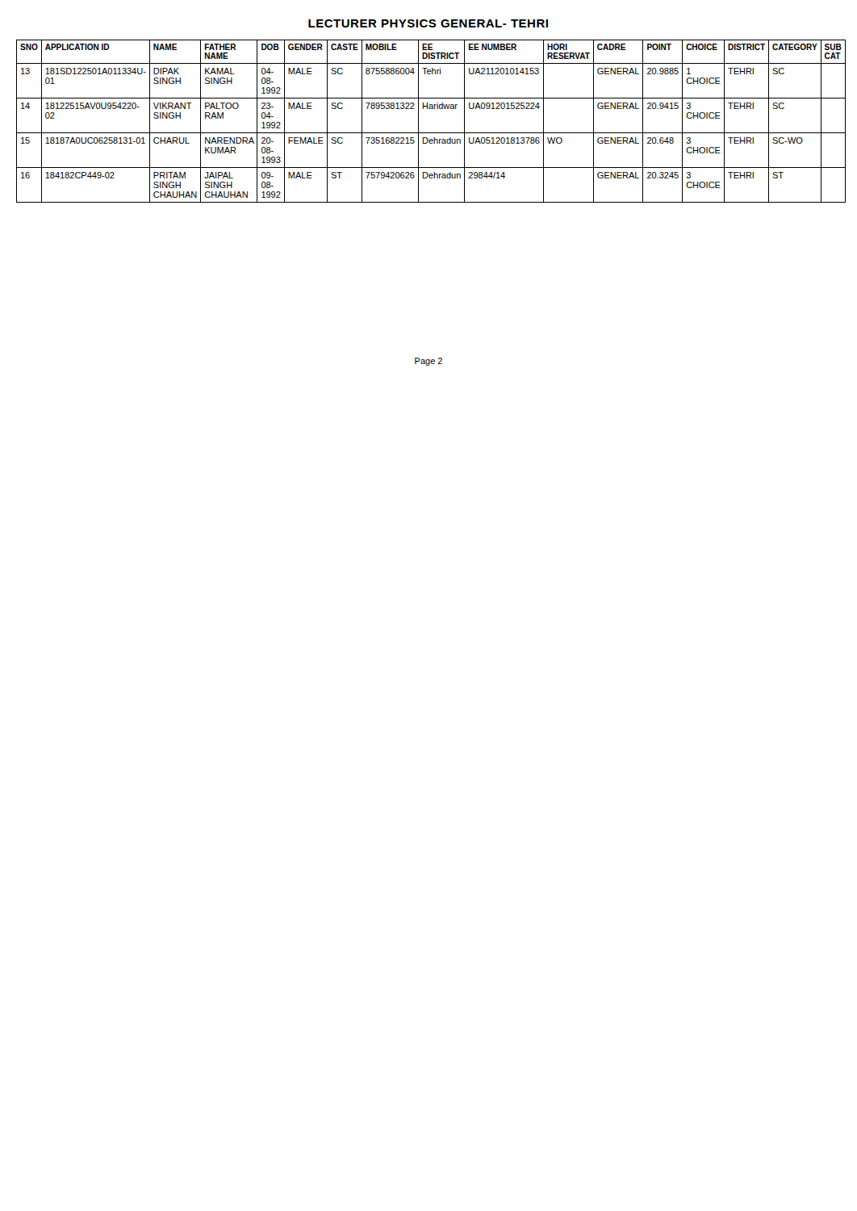LECTURER PHYSICS GENERAL- TEHRI
| SNO | APPLICATION ID | NAME | FATHER NAME | DOB | GENDER | CASTE | MOBILE | EE DISTRICT | EE NUMBER | HORI RESERVAT | CADRE | POINT | CHOICE | DISTRICT | CATEGORY | SUB CAT |
| --- | --- | --- | --- | --- | --- | --- | --- | --- | --- | --- | --- | --- | --- | --- | --- | --- |
| 13 | 181SD122501A011334U-01 | DIPAK SINGH | KAMAL SINGH | 04-08-1992 | MALE | SC | 8755886004 | Tehri | UA211201014153 | | GENERAL | 20.9885 | 1 CHOICE | TEHRI | SC | |
| 14 | 18122515AV0U954220-02 | VIKRANT SINGH | PALTOO RAM | 23-04-1992 | MALE | SC | 7895381322 | Haridwar | UA091201525224 | | GENERAL | 20.9415 | 3 CHOICE | TEHRI | SC | |
| 15 | 18187A0UC06258131-01 | CHARUL | NARENDRA KUMAR | 20-08-1993 | FEMALE | SC | 7351682215 | Dehradun | UA051201813786 | WO | GENERAL | 20.648 | 3 CHOICE | TEHRI | SC-WO | |
| 16 | 184182CP449-02 | PRITAM SINGH CHAUHAN | JAIPAL SINGH CHAUHAN | 09-08-1992 | MALE | ST | 7579420626 | Dehradun | 29844/14 | | GENERAL | 20.3245 | 3 CHOICE | TEHRI | ST | |
Page 2